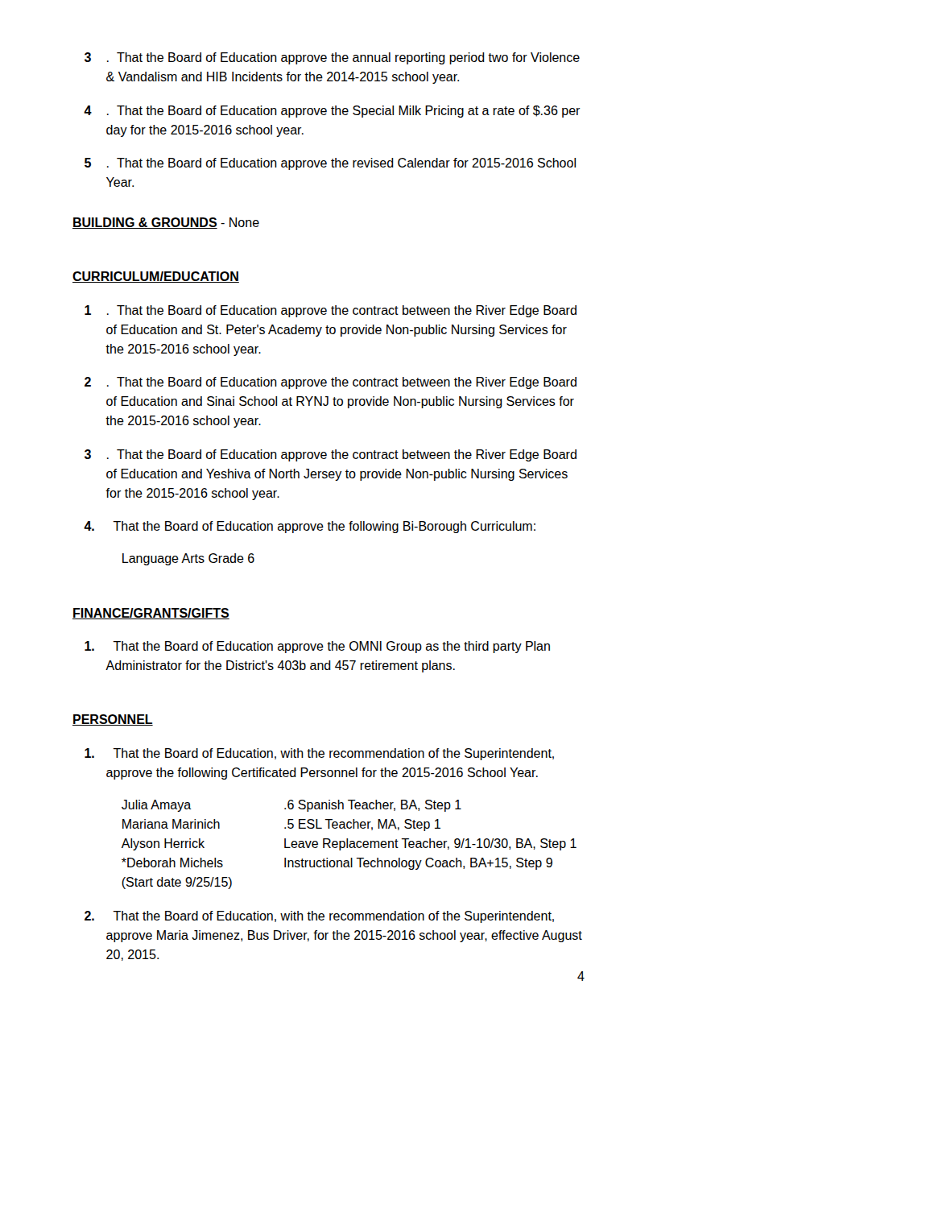3. That the Board of Education approve the annual reporting period two for Violence & Vandalism and HIB Incidents for the 2014-2015 school year.
4. That the Board of Education approve the Special Milk Pricing at a rate of $.36 per day for the 2015-2016 school year.
5. That the Board of Education approve the revised Calendar for 2015-2016 School Year.
BUILDING & GROUNDS - None
CURRICULUM/EDUCATION
1. That the Board of Education approve the contract between the River Edge Board of Education and St. Peter's Academy to provide Non-public Nursing Services for the 2015-2016 school year.
2. That the Board of Education approve the contract between the River Edge Board of Education and Sinai School at RYNJ to provide Non-public Nursing Services for the 2015-2016 school year.
3. That the Board of Education approve the contract between the River Edge Board of Education and Yeshiva of North Jersey to provide Non-public Nursing Services for the 2015-2016 school year.
4. That the Board of Education approve the following Bi-Borough Curriculum:
Language Arts Grade 6
FINANCE/GRANTS/GIFTS
1. That the Board of Education approve the OMNI Group as the third party Plan Administrator for the District's 403b and 457 retirement plans.
PERSONNEL
1. That the Board of Education, with the recommendation of the Superintendent, approve the following Certificated Personnel for the 2015-2016 School Year.
| Julia Amaya | .6 Spanish Teacher, BA, Step 1 |
| Mariana Marinich | .5 ESL Teacher, MA, Step 1 |
| Alyson Herrick | Leave Replacement Teacher, 9/1-10/30, BA, Step 1 |
| *Deborah Michels | Instructional Technology Coach, BA+15, Step 9 |
| (Start date 9/25/15) | |
2. That the Board of Education, with the recommendation of the Superintendent, approve Maria Jimenez, Bus Driver, for the 2015-2016 school year, effective August 20, 2015.
4